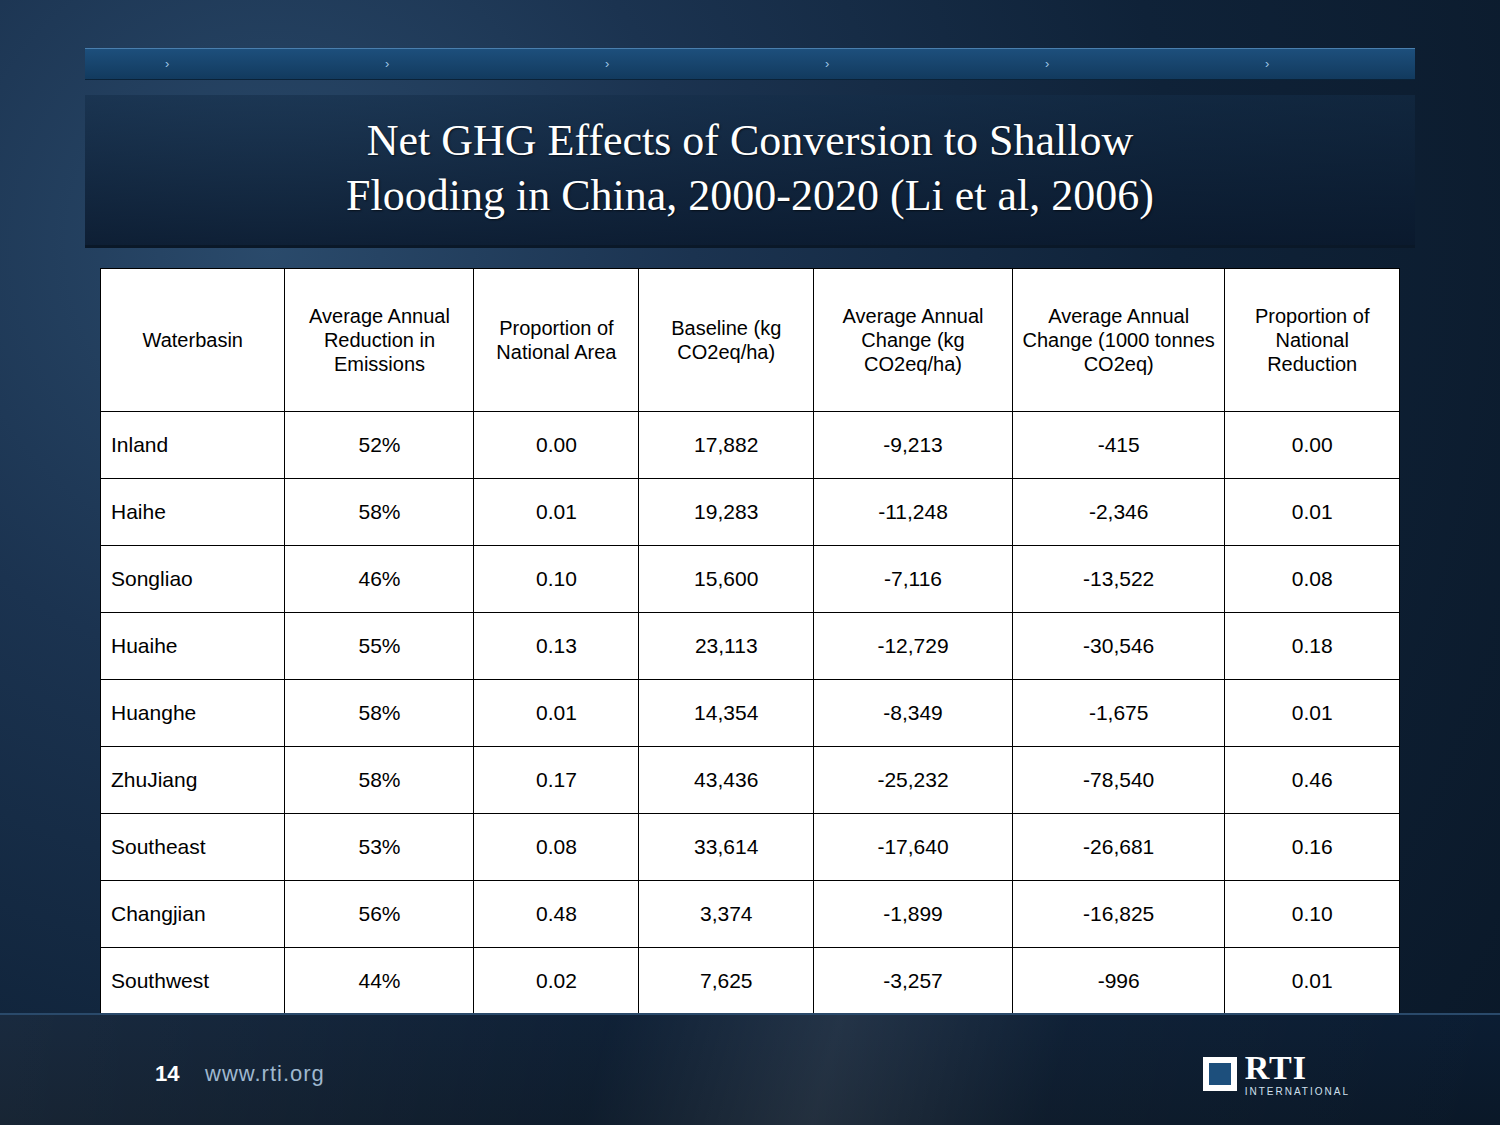› › › › › ›
Net GHG Effects of Conversion to Shallow
Flooding in China, 2000-2020 (Li et al, 2006)
| Waterbasin | Average Annual Reduction in Emissions | Proportion of National Area | Baseline (kg CO2eq/ha) | Average Annual Change (kg CO2eq/ha) | Average Annual Change (1000 tonnes CO2eq) | Proportion of National Reduction |
| --- | --- | --- | --- | --- | --- | --- |
| Inland | 52% | 0.00 | 17,882 | -9,213 | -415 | 0.00 |
| Haihe | 58% | 0.01 | 19,283 | -11,248 | -2,346 | 0.01 |
| Songliao | 46% | 0.10 | 15,600 | -7,116 | -13,522 | 0.08 |
| Huaihe | 55% | 0.13 | 23,113 | -12,729 | -30,546 | 0.18 |
| Huanghe | 58% | 0.01 | 14,354 | -8,349 | -1,675 | 0.01 |
| ZhuJiang | 58% | 0.17 | 43,436 | -25,232 | -78,540 | 0.46 |
| Southeast | 53% | 0.08 | 33,614 | -17,640 | -26,681 | 0.16 |
| Changjian | 56% | 0.48 | 3,374 | -1,899 | -16,825 | 0.10 |
| Southwest | 44% | 0.02 | 7,625 | -3,257 | -996 | 0.01 |
14
www.rti.org
RTI
INTERNATIONAL